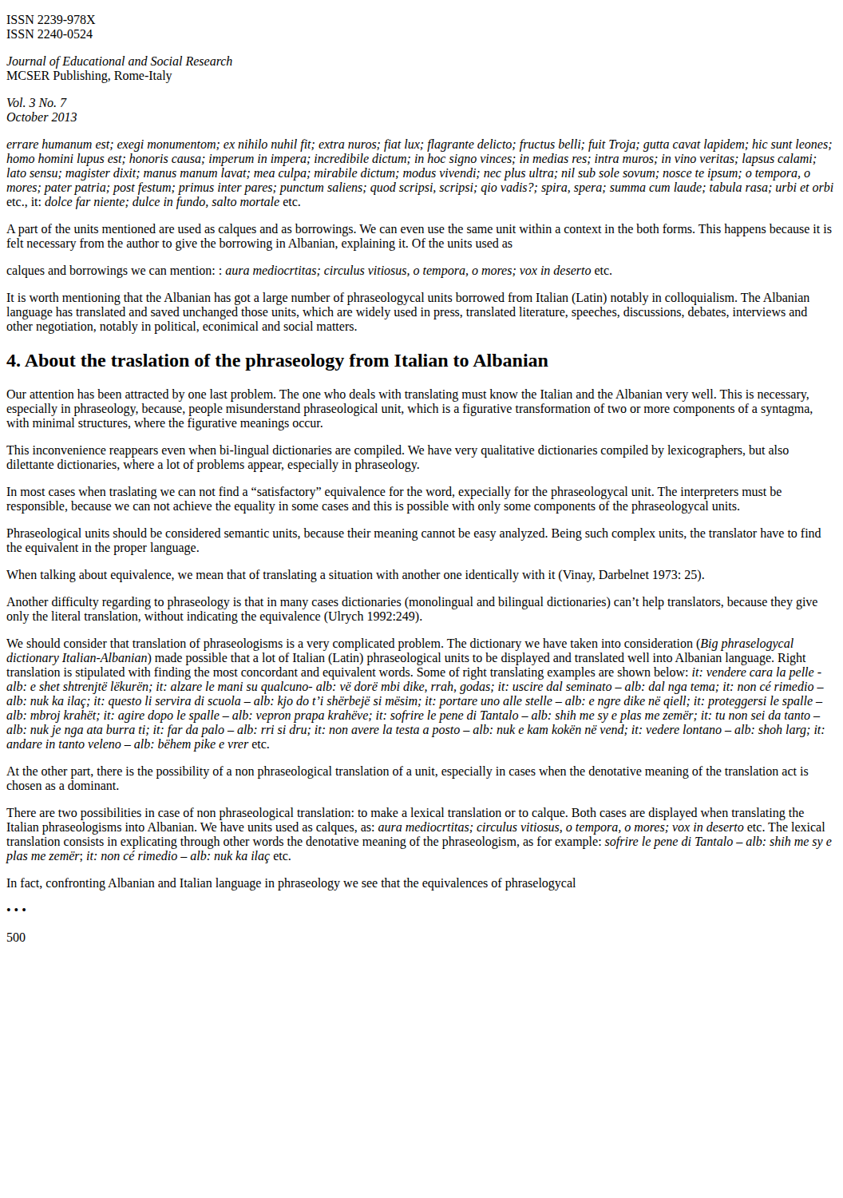ISSN 2239-978X
ISSN 2240-0524
Journal of Educational and Social Research
MCSER Publishing, Rome-Italy
Vol. 3 No. 7
October 2013
errare humanum est; exegi monumentom; ex nihilo nuhil fit; extra nuros; fiat lux; flagrante delicto; fructus belli; fuit Troja; gutta cavat lapidem; hic sunt leones; homo homini lupus est; honoris causa; imperum in impera; incredibile dictum; in hoc signo vinces; in medias res; intra muros; in vino veritas; lapsus calami; lato sensu; magister dixit; manus manum lavat; mea culpa; mirabile dictum; modus vivendi; nec plus ultra; nil sub sole sovum; nosce te ipsum; o tempora, o mores; pater patria; post festum; primus inter pares; punctum saliens; quod scripsi, scripsi; qio vadis?; spira, spera; summa cum laude; tabula rasa; urbi et orbi etc., it: dolce far niente; dulce in fundo, salto mortale etc.
A part of the units mentioned are used as calques and as borrowings. We can even use the same unit within a context in the both forms. This happens because it is felt necessary from the author to give the borrowing in Albanian, explaining it. Of the units used as
calques and borrowings we can mention: : aura mediocrtitas; circulus vitiosus, o tempora, o mores; vox in deserto etc.
It is worth mentioning that the Albanian has got a large number of phraseologycal units borrowed from Italian (Latin) notably in colloquialism. The Albanian language has translated and saved unchanged those units, which are widely used in press, translated literature, speeches, discussions, debates, interviews and other negotiation, notably in political, econimical and social matters.
4. About the traslation of the phraseology from Italian to Albanian
Our attention has been attracted by one last problem. The one who deals with translating must know the Italian and the Albanian very well. This is necessary, especially in phraseology, because, people misunderstand phraseological unit, which is a figurative transformation of two or more components of a syntagma, with minimal structures, where the figurative meanings occur.
This inconvenience reappears even when bi-lingual dictionaries are compiled. We have very qualitative dictionaries compiled by lexicographers, but also dilettante dictionaries, where a lot of problems appear, especially in phraseology.
In most cases when traslating we can not find a “satisfactory” equivalence for the word, expecially for the phraseologycal unit. The interpreters must be responsible, because we can not achieve the equality in some cases and this is possible with only some components of the phraseologycal units.
Phraseological units should be considered semantic units, because their meaning cannot be easy analyzed. Being such complex units, the translator have to find the equivalent in the proper language.
When talking about equivalence, we mean that of translating a situation with another one identically with it (Vinay, Darbelnet 1973: 25).
Another difficulty regarding to phraseology is that in many cases dictionaries (monolingual and bilingual dictionaries) can’t help translators, because they give only the literal translation, without indicating the equivalence (Ulrych 1992:249).
We should consider that translation of phraseologisms is a very complicated problem. The dictionary we have taken into consideration (Big phraselogycal dictionary Italian-Albanian) made possible that a lot of Italian (Latin) phraseological units to be displayed and translated well into Albanian language. Right translation is stipulated with finding the most concordant and equivalent words. Some of right translating examples are shown below: it: vendere cara la pelle - alb: e shet shtrenjtë lëkurën; it: alzare le mani su qualcuno- alb: vë dorë mbi dike, rrah, godas; it: uscire dal seminato – alb: dal nga tema; it: non cé rimedio – alb: nuk ka ilaç; it: questo li servira di scuola – alb: kjo do t’i shërbejë si mësim; it: portare uno alle stelle – alb: e ngre dike në qiell; it: proteggersi le spalle – alb: mbroj krahët; it: agire dopo le spalle – alb: vepron prapa krahëve; it: sofrire le pene di Tantalo – alb: shih me sy e plas me zemër; it: tu non sei da tanto – alb: nuk je nga ata burra ti; it: far da palo – alb: rri si dru; it: non avere la testa a posto – alb: nuk e kam kokën në vend; it: vedere lontano – alb: shoh larg; it: andare in tanto veleno – alb: bëhem pike e vrer etc.
At the other part, there is the possibility of a non phraseological translation of a unit, especially in cases when the denotative meaning of the translation act is chosen as a dominant.
There are two possibilities in case of non phraseological translation: to make a lexical translation or to calque. Both cases are displayed when translating the Italian phraseologisms into Albanian. We have units used as calques, as: aura mediocrtitas; circulus vitiosus, o tempora, o mores; vox in deserto etc. The lexical translation consists in explicating through other words the denotative meaning of the phraseologism, as for example: sofrire le pene di Tantalo – alb: shih me sy e plas me zemër; it: non cé rimedio – alb: nuk ka ilaç etc.
In fact, confronting Albanian and Italian language in phraseology we see that the equivalences of phraselogycal
• • •
500